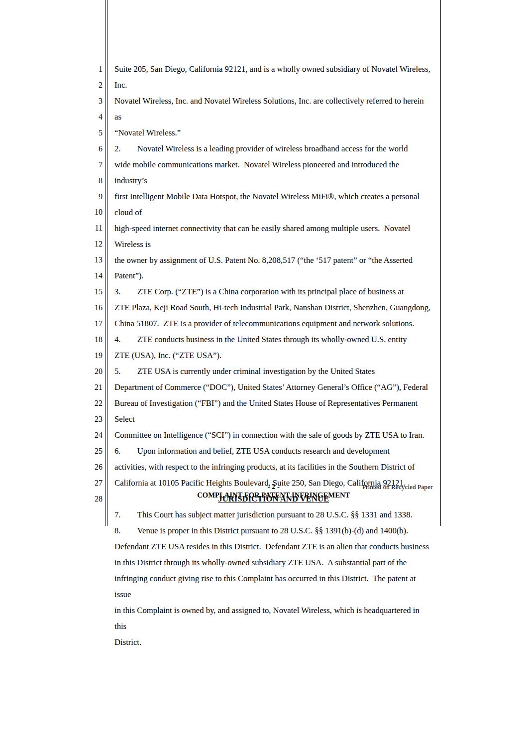1
2
3
4
5
6
7
8
9
10
11
12
13
14
15
16
17
18
19
20
21
22
23
24
25
26
27
28
Suite 205, San Diego, California 92121, and is a wholly owned subsidiary of Novatel Wireless, Inc.
Novatel Wireless, Inc. and Novatel Wireless Solutions, Inc. are collectively referred to herein as
“Novatel Wireless.”
2. Novatel Wireless is a leading provider of wireless broadband access for the world
wide mobile communications market. Novatel Wireless pioneered and introduced the industry’s
first Intelligent Mobile Data Hotspot, the Novatel Wireless MiFi®, which creates a personal cloud of
high-speed internet connectivity that can be easily shared among multiple users. Novatel Wireless is
the owner by assignment of U.S. Patent No. 8,208,517 (“the ‘517 patent” or “the Asserted Patent”).
3. ZTE Corp. (“ZTE”) is a China corporation with its principal place of business at
ZTE Plaza, Keji Road South, Hi-tech Industrial Park, Nanshan District, Shenzhen, Guangdong,
China 51807. ZTE is a provider of telecommunications equipment and network solutions.
4. ZTE conducts business in the United States through its wholly-owned U.S. entity
ZTE (USA), Inc. (“ZTE USA”).
5. ZTE USA is currently under criminal investigation by the United States
Department of Commerce (“DOC”), United States’ Attorney General’s Office (“AG”), Federal
Bureau of Investigation (“FBI”) and the United States House of Representatives Permanent Select
Committee on Intelligence (“SCI”) in connection with the sale of goods by ZTE USA to Iran.
6. Upon information and belief, ZTE USA conducts research and development
activities, with respect to the infringing products, at its facilities in the Southern District of
California at 10105 Pacific Heights Boulevard, Suite 250, San Diego, California 92121.
JURISDICTION AND VENUE
7. This Court has subject matter jurisdiction pursuant to 28 U.S.C. §§ 1331 and 1338.
8. Venue is proper in this District pursuant to 28 U.S.C. §§ 1391(b)-(d) and 1400(b).
Defendant ZTE USA resides in this District. Defendant ZTE is an alien that conducts business
in this District through its wholly-owned subsidiary ZTE USA. A substantial part of the
infringing conduct giving rise to this Complaint has occurred in this District. The patent at issue
in this Complaint is owned by, and assigned to, Novatel Wireless, which is headquartered in this
District.
- 2 -
Printed on Recycled Paper
COMPLAINT FOR PATENT INFRINGEMENT